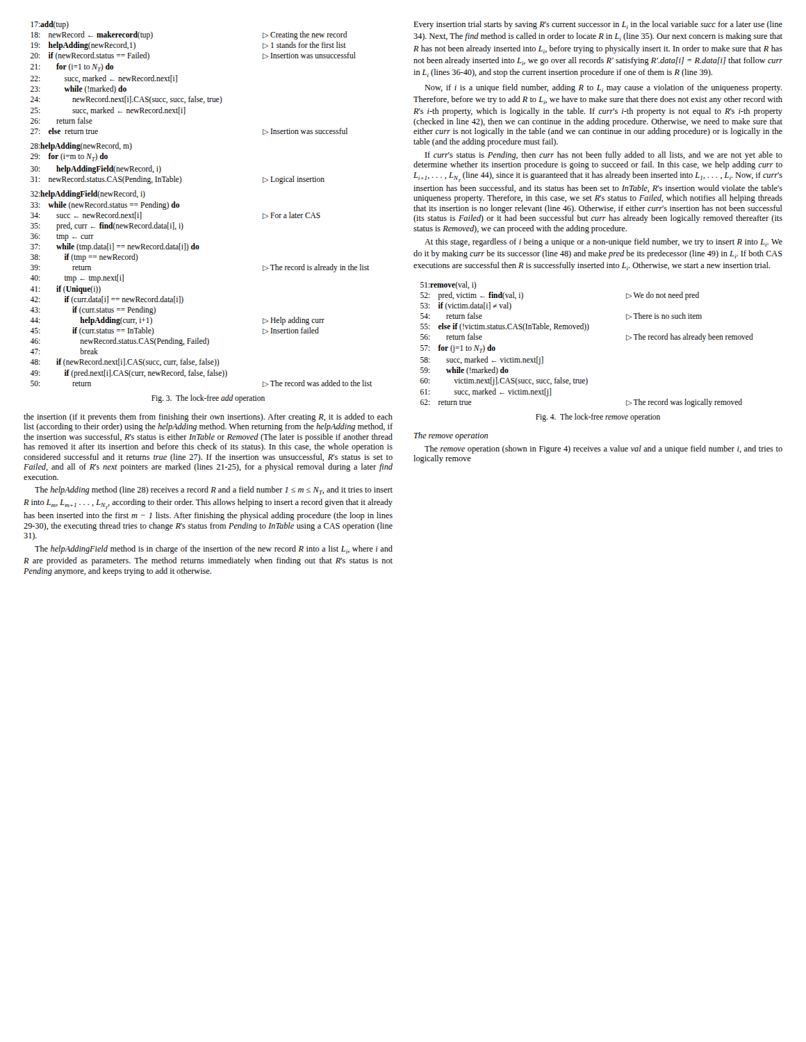| 17: | add (tup) | |
| 18: | newRecord ← makerecord (tup) | ▷ Creating the new record |
| 19: | helpAdding (newRecord,1) | ▷ 1 stands for the first list |
| 20: | if (newRecord.status == Failed) | ▷ Insertion was unsuccessful |
| 21: | for (i=1 to N T ) do | |
| 22: | succ, marked ← newRecord.next[i] | |
| 23: | while (!marked) do | |
| 24: | newRecord.next[i].CAS(succ, succ, false, true) | |
| 25: | succ, marked ← newRecord.next[i] | |
| 26: | return false | |
| 27: | else return true | ▷ Insertion was successful |
| 28: | helpAdding (newRecord, m) | |
| 29: | for (i=m to N T ) do | |
| 30: | helpAddingField (newRecord, i) | |
| 31: | newRecord.status.CAS(Pending, InTable) | ▷ Logical insertion |
| 32: | helpAddingField (newRecord, i) | |
| 33: | while (newRecord.status == Pending) do | |
| 34: | succ ← newRecord.next[i] | ▷ For a later CAS |
| 35: | pred, curr ← find (newRecord.data[i], i) | |
| 36: | tmp ← curr | |
| 37: | while (tmp.data[i] == newRecord.data[i]) do | |
| 38: | if (tmp == newRecord) | |
| 39: | return | ▷ The record is already in the list |
| 40: | tmp ← tmp.next[i] | |
| 41: | if ( Unique (i)) | |
| 42: | if (curr.data[i] == newRecord.data[i]) | |
| 43: | if (curr.status == Pending) | |
| 44: | helpAdding (curr, i+1) | ▷ Help adding curr |
| 45: | if (curr.status == InTable) | ▷ Insertion failed |
| 46: | newRecord.status.CAS(Pending, Failed) | |
| 47: | break | |
| 48: | if (newRecord.next[i].CAS(succ, curr, false, false)) | |
| 49: | if (pred.next[i].CAS(curr, newRecord, false, false)) | |
| 50: | return | ▷ The record was added to the list |
Fig. 3. The lock-free add operation
the insertion (if it prevents them from finishing their own insertions). After creating R, it is added to each list (according to their order) using the helpAdding method. When returning from the helpAdding method, if the insertion was successful, R's status is either InTable or Removed (The later is possible if another thread has removed it after its insertion and before this check of its status). In this case, the whole operation is considered successful and it returns true (line 27). If the insertion was unsuccessful, R's status is set to Failed, and all of R's next pointers are marked (lines 21-25), for a physical removal during a later find execution.
The helpAdding method (line 28) receives a record R and a field number 1 ≤ m ≤ NT, and it tries to insert R into Lm, Lm+1 . . . , LNT, according to their order. This allows helping to insert a record given that it already has been inserted into the first m − 1 lists. After finishing the physical adding procedure (the loop in lines 29-30), the executing thread tries to change R's status from Pending to InTable using a CAS operation (line 31).
The helpAddingField method is in charge of the insertion of the new record R into a list Li, where i and R are provided as parameters. The method returns immediately when finding out that R's status is not Pending anymore, and keeps trying to add it otherwise.
Every insertion trial starts by saving R's current successor in Li in the local variable succ for a later use (line 34). Next, The find method is called in order to locate R in Li (line 35). Our next concern is making sure that R has not been already inserted into Li, before trying to physically insert it. In order to make sure that R has not been already inserted into Li, we go over all records R′ satisfying R′.data[i] = R.data[i] that follow curr in Li (lines 36-40), and stop the current insertion procedure if one of them is R (line 39).
Now, if i is a unique field number, adding R to Li may cause a violation of the uniqueness property. Therefore, before we try to add R to Li, we have to make sure that there does not exist any other record with R's i-th property, which is logically in the table. If curr's i-th property is not equal to R's i-th property (checked in line 42), then we can continue in the adding procedure. Otherwise, we need to make sure that either curr is not logically in the table (and we can continue in our adding procedure) or is logically in the table (and the adding procedure must fail).
If curr's status is Pending, then curr has not been fully added to all lists, and we are not yet able to determine whether its insertion procedure is going to succeed or fail. In this case, we help adding curr to Li+1, . . . , LNT (line 44), since it is guaranteed that it has already been inserted into L1, . . . , Li. Now, if curr's insertion has been successful, and its status has been set to InTable, R's insertion would violate the table's uniqueness property. Therefore, in this case, we set R's status to Failed, which notifies all helping threads that its insertion is no longer relevant (line 46). Otherwise, if either curr's insertion has not been successful (its status is Failed) or it had been successful but curr has already been logically removed thereafter (its status is Removed), we can proceed with the adding procedure.
At this stage, regardless of i being a unique or a non-unique field number, we try to insert R into Li. We do it by making curr be its successor (line 48) and make pred be its predecessor (line 49) in Li. If both CAS executions are successful then R is successfully inserted into Li. Otherwise, we start a new insertion trial.
| 51: | remove (val, i) | |
| 52: | pred, victim ← find (val, i) | ▷ We do not need pred |
| 53: | if (victim.data[i] ≠ val) | |
| 54: | return false | ▷ There is no such item |
| 55: | else if (!victim.status.CAS(InTable, Removed)) | |
| 56: | return false | ▷ The record has already been removed |
| 57: | for (j=1 to N T ) do | |
| 58: | succ, marked ← victim.next[j] | |
| 59: | while (!marked) do | |
| 60: | victim.next[j].CAS(succ, succ, false, true) | |
| 61: | succ, marked ← victim.next[j] | |
| 62: | return true | ▷ The record was logically removed |
Fig. 4. The lock-free remove operation
The remove operation
The remove operation (shown in Figure 4) receives a value val and a unique field number i, and tries to logically remove